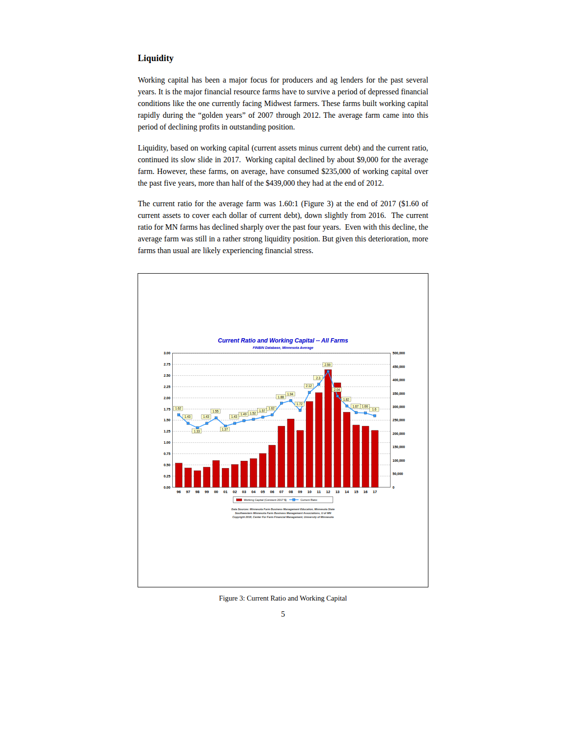Liquidity
Working capital has been a major focus for producers and ag lenders for the past several years. It is the major financial resource farms have to survive a period of depressed financial conditions like the one currently facing Midwest farmers. These farms built working capital rapidly during the “golden years” of 2007 through 2012. The average farm came into this period of declining profits in outstanding position.
Liquidity, based on working capital (current assets minus current debt) and the current ratio, continued its slow slide in 2017. Working capital declined by about $9,000 for the average farm. However, these farms, on average, have consumed $235,000 of working capital over the past five years, more than half of the $439,000 they had at the end of 2012.
The current ratio for the average farm was 1.60:1 (Figure 3) at the end of 2017 ($1.60 of current assets to cover each dollar of current debt), down slightly from 2016. The current ratio for MN farms has declined sharply over the past four years. Even with this decline, the average farm was still in a rather strong liquidity position. But given this deterioration, more farms than usual are likely experiencing financial stress.
Current Ratio and Working Capital -- All Farms FINBIN Database, Minnesota Average 3.00 2.75 2.50 2.25 2.00 1.75 1.50 1.25 1.00 0.75 0.50 0.25 0.00 500,000 450,000 400,000 350,000 300,000 250,000 200,000 150,000 100,000 50,000 0 1.62 1.43 1.33 1.43 1.55 1.37 1.43 1.49 1.52 1.57 1.62 1.88 1.94 1.72 2.12 2.3 2.59 2.04 1.82 1.67 1.66 1.6 96 97 98 99 00 01 02 03 04 05 06 07 08 09 10 11 12 13 14 15 16 17 Working Capital (Constent 2017 $) Current Ratio Data Sources: Minnesota Farm Business Management Education, Minnesota State Southwestern Minnesota Farm Business Management Associations, U of MN Copyright 2018, Center For Farm Financial Management, University of Minnesota
Figure 3: Current Ratio and Working Capital
5